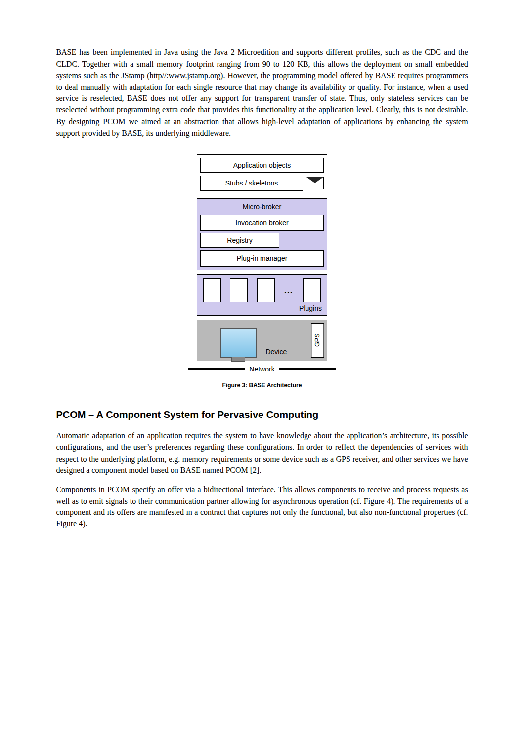BASE has been implemented in Java using the Java 2 Microedition and supports different profiles, such as the CDC and the CLDC. Together with a small memory footprint ranging from 90 to 120 KB, this allows the deployment on small embedded systems such as the JStamp (http//:www.jstamp.org). However, the programming model offered by BASE requires programmers to deal manually with adaptation for each single resource that may change its availability or quality. For instance, when a used service is reselected, BASE does not offer any support for transparent transfer of state. Thus, only stateless services can be reselected without programming extra code that provides this functionality at the application level. Clearly, this is not desirable. By designing PCOM we aimed at an abstraction that allows high-level adaptation of applications by enhancing the system support provided by BASE, its underlying middleware.
Application objects
Stubs / skeletons
Micro-broker
Invocation broker
Registry
Plug-in manager
…
Plugins
Device
GPS
Network
Figure 3: BASE Architecture
PCOM – A Component System for Pervasive Computing
Automatic adaptation of an application requires the system to have knowledge about the application’s architecture, its possible configurations, and the user’s preferences regarding these configurations. In order to reflect the dependencies of services with respect to the underlying platform, e.g. memory requirements or some device such as a GPS receiver, and other services we have designed a component model based on BASE named PCOM [2].
Components in PCOM specify an offer via a bidirectional interface. This allows components to receive and process requests as well as to emit signals to their communication partner allowing for asynchronous operation (cf. Figure 4). The requirements of a component and its offers are manifested in a contract that captures not only the functional, but also non-functional properties (cf. Figure 4).